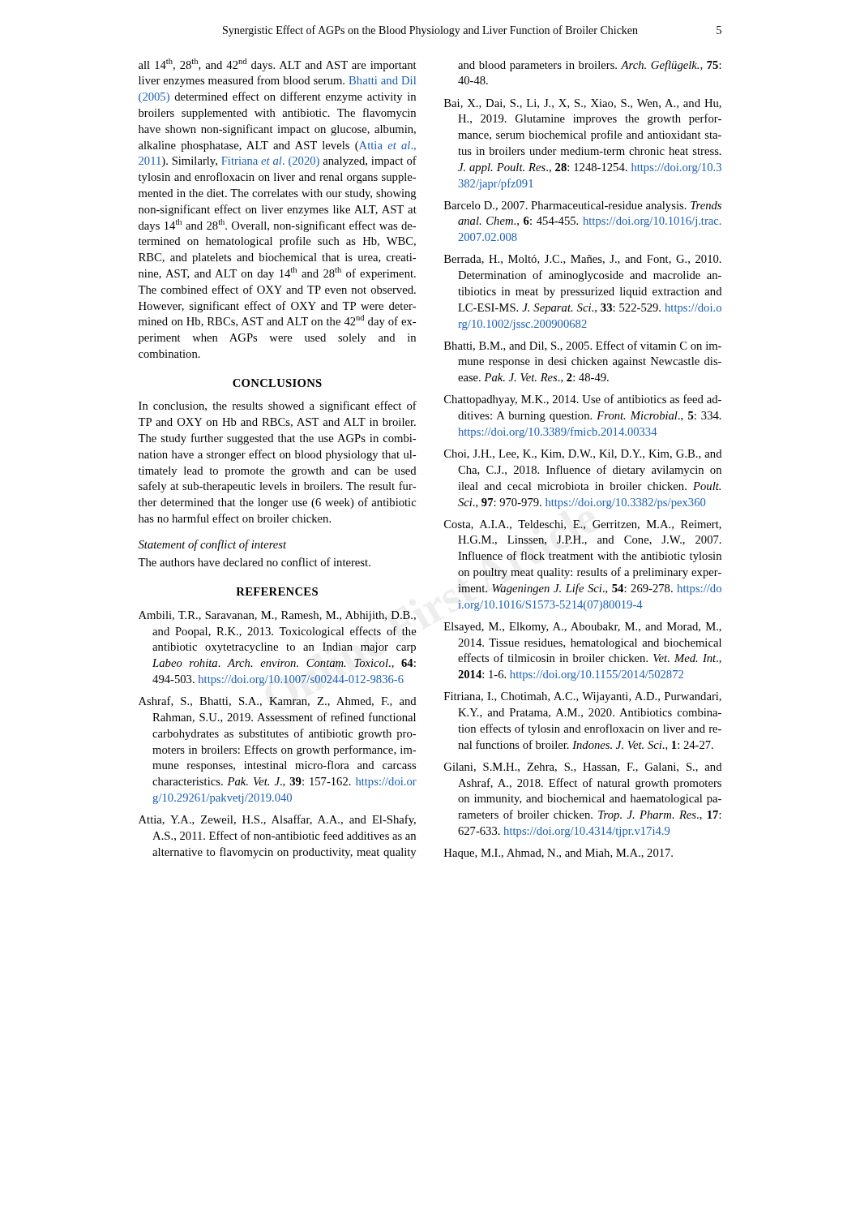Online First Article
Synergistic Effect of AGPs on the Blood Physiology and Liver Function of Broiler Chicken 5
all 14th, 28th, and 42nd days. ALT and AST are important liver enzymes measured from blood serum. Bhatti and Dil (2005) determined effect on different enzyme activity in broilers supplemented with antibiotic. The flavomycin have shown non-significant impact on glucose, albumin, alkaline phosphatase, ALT and AST levels (Attia et al., 2011). Similarly, Fitriana et al. (2020) analyzed, impact of tylosin and enrofloxacin on liver and renal organs supplemented in the diet. The correlates with our study, showing non-significant effect on liver enzymes like ALT, AST at days 14th and 28th. Overall, non-significant effect was determined on hematological profile such as Hb, WBC, RBC, and platelets and biochemical that is urea, creatinine, AST, and ALT on day 14th and 28th of experiment. The combined effect of OXY and TP even not observed. However, significant effect of OXY and TP were determined on Hb, RBCs, AST and ALT on the 42nd day of experiment when AGPs were used solely and in combination.
Conclusions
In conclusion, the results showed a significant effect of TP and OXY on Hb and RBCs, AST and ALT in broiler. The study further suggested that the use AGPs in combination have a stronger effect on blood physiology that ultimately lead to promote the growth and can be used safely at sub-therapeutic levels in broilers. The result further determined that the longer use (6 week) of antibiotic has no harmful effect on broiler chicken.
Statement of conflict of interest
The authors have declared no conflict of interest.
References
Ambili, T.R., Saravanan, M., Ramesh, M., Abhijith, D.B., and Poopal, R.K., 2013. Toxicological effects of the antibiotic oxytetracycline to an Indian major carp Labeo rohita. Arch. environ. Contam. Toxicol., 64: 494-503. https://doi.org/10.1007/s00244-012-9836-6
Ashraf, S., Bhatti, S.A., Kamran, Z., Ahmed, F., and Rahman, S.U., 2019. Assessment of refined functional carbohydrates as substitutes of antibiotic growth promoters in broilers: Effects on growth performance, immune responses, intestinal micro-flora and carcass characteristics. Pak. Vet. J., 39: 157-162. https://doi.org/10.29261/pakvetj/2019.040
Attia, Y.A., Zeweil, H.S., Alsaffar, A.A., and El-Shafy, A.S., 2011. Effect of non-antibiotic feed additives as an alternative to flavomycin on productivity, meat quality and blood parameters in broilers. Arch. Geflügelk., 75: 40-48.
Bai, X., Dai, S., Li, J., X, S., Xiao, S., Wen, A., and Hu, H., 2019. Glutamine improves the growth performance, serum biochemical profile and antioxidant status in broilers under medium-term chronic heat stress. J. appl. Poult. Res., 28: 1248-1254. https://doi.org/10.3382/japr/pfz091
Barcelo D., 2007. Pharmaceutical-residue analysis. Trends anal. Chem., 6: 454-455. https://doi.org/10.1016/j.trac.2007.02.008
Berrada, H., Moltó, J.C., Mañes, J., and Font, G., 2010. Determination of aminoglycoside and macrolide antibiotics in meat by pressurized liquid extraction and LC-ESI-MS. J. Separat. Sci., 33: 522-529. https://doi.org/10.1002/jssc.200900682
Bhatti, B.M., and Dil, S., 2005. Effect of vitamin C on immune response in desi chicken against Newcastle disease. Pak. J. Vet. Res., 2: 48-49.
Chattopadhyay, M.K., 2014. Use of antibiotics as feed additives: A burning question. Front. Microbial., 5: 334. https://doi.org/10.3389/fmicb.2014.00334
Choi, J.H., Lee, K., Kim, D.W., Kil, D.Y., Kim, G.B., and Cha, C.J., 2018. Influence of dietary avilamycin on ileal and cecal microbiota in broiler chicken. Poult. Sci., 97: 970-979. https://doi.org/10.3382/ps/pex360
Costa, A.I.A., Teldeschi, E., Gerritzen, M.A., Reimert, H.G.M., Linssen, J.P.H., and Cone, J.W., 2007. Influence of flock treatment with the antibiotic tylosin on poultry meat quality: results of a preliminary experiment. Wageningen J. Life Sci., 54: 269-278. https://doi.org/10.1016/S1573-5214(07)80019-4
Elsayed, M., Elkomy, A., Aboubakr, M., and Morad, M., 2014. Tissue residues, hematological and biochemical effects of tilmicosin in broiler chicken. Vet. Med. Int., 2014: 1-6. https://doi.org/10.1155/2014/502872
Fitriana, I., Chotimah, A.C., Wijayanti, A.D., Purwandari, K.Y., and Pratama, A.M., 2020. Antibiotics combination effects of tylosin and enrofloxacin on liver and renal functions of broiler. Indones. J. Vet. Sci., 1: 24-27.
Gilani, S.M.H., Zehra, S., Hassan, F., Galani, S., and Ashraf, A., 2018. Effect of natural growth promoters on immunity, and biochemical and haematological parameters of broiler chicken. Trop. J. Pharm. Res., 17: 627-633. https://doi.org/10.4314/tjpr.v17i4.9
Haque, M.I., Ahmad, N., and Miah, M.A., 2017.